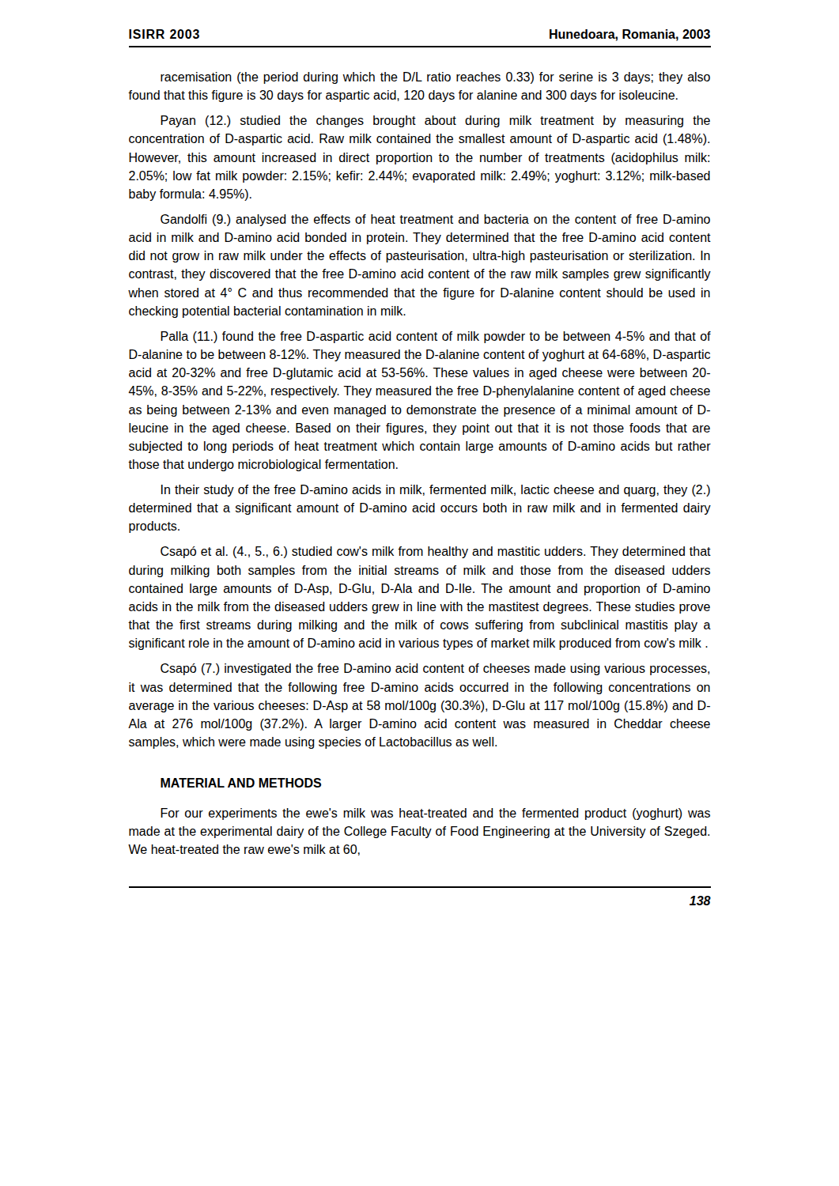ISIRR 2003 Hunedoara, Romania, 2003
racemisation (the period during which the D/L ratio reaches 0.33) for serine is 3 days; they also found that this figure is 30 days for aspartic acid, 120 days for alanine and 300 days for isoleucine.
Payan (12.) studied the changes brought about during milk treatment by measuring the concentration of D-aspartic acid. Raw milk contained the smallest amount of D-aspartic acid (1.48%). However, this amount increased in direct proportion to the number of treatments (acidophilus milk: 2.05%; low fat milk powder: 2.15%; kefir: 2.44%; evaporated milk: 2.49%; yoghurt: 3.12%; milk-based baby formula: 4.95%).
Gandolfi (9.) analysed the effects of heat treatment and bacteria on the content of free D-amino acid in milk and D-amino acid bonded in protein. They determined that the free D-amino acid content did not grow in raw milk under the effects of pasteurisation, ultra-high pasteurisation or sterilization. In contrast, they discovered that the free D-amino acid content of the raw milk samples grew significantly when stored at 4° C and thus recommended that the figure for D-alanine content should be used in checking potential bacterial contamination in milk.
Palla (11.) found the free D-aspartic acid content of milk powder to be between 4-5% and that of D-alanine to be between 8-12%. They measured the D-alanine content of yoghurt at 64-68%, D-aspartic acid at 20-32% and free D-glutamic acid at 53-56%. These values in aged cheese were between 20-45%, 8-35% and 5-22%, respectively. They measured the free D-phenylalanine content of aged cheese as being between 2-13% and even managed to demonstrate the presence of a minimal amount of D-leucine in the aged cheese. Based on their figures, they point out that it is not those foods that are subjected to long periods of heat treatment which contain large amounts of D-amino acids but rather those that undergo microbiological fermentation.
In their study of the free D-amino acids in milk, fermented milk, lactic cheese and quarg, they (2.) determined that a significant amount of D-amino acid occurs both in raw milk and in fermented dairy products.
Csapó et al. (4., 5., 6.) studied cow's milk from healthy and mastitic udders. They determined that during milking both samples from the initial streams of milk and those from the diseased udders contained large amounts of D-Asp, D-Glu, D-Ala and D-Ile. The amount and proportion of D-amino acids in the milk from the diseased udders grew in line with the mastitest degrees. These studies prove that the first streams during milking and the milk of cows suffering from subclinical mastitis play a significant role in the amount of D-amino acid in various types of market milk produced from cow's milk .
Csapó (7.) investigated the free D-amino acid content of cheeses made using various processes, it was determined that the following free D-amino acids occurred in the following concentrations on average in the various cheeses: D-Asp at 58 mol/100g (30.3%), D-Glu at 117 mol/100g (15.8%) and D-Ala at 276 mol/100g (37.2%). A larger D-amino acid content was measured in Cheddar cheese samples, which were made using species of Lactobacillus as well.
MATERIAL AND METHODS
For our experiments the ewe's milk was heat-treated and the fermented product (yoghurt) was made at the experimental dairy of the College Faculty of Food Engineering at the University of Szeged. We heat-treated the raw ewe's milk at 60,
138